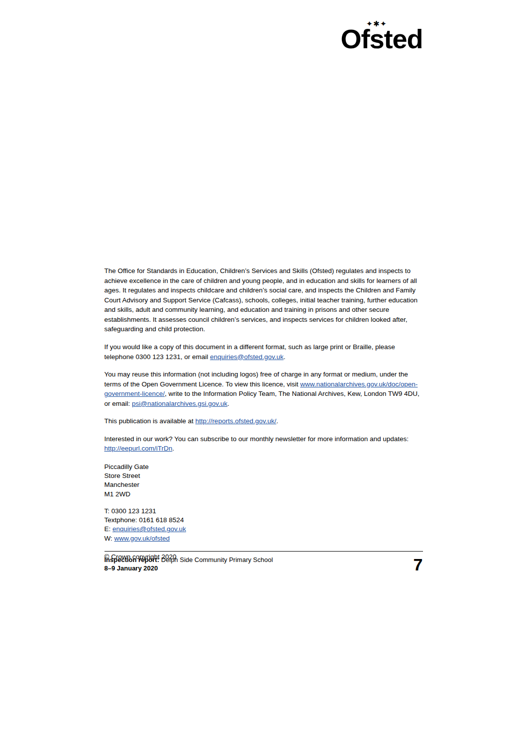✦✱✦
Ofsted
The Office for Standards in Education, Children’s Services and Skills (Ofsted) regulates and inspects to achieve excellence in the care of children and young people, and in education and skills for learners of all ages. It regulates and inspects childcare and children’s social care, and inspects the Children and Family Court Advisory and Support Service (Cafcass), schools, colleges, initial teacher training, further education and skills, adult and community learning, and education and training in prisons and other secure establishments. It assesses council children’s services, and inspects services for children looked after, safeguarding and child protection.
If you would like a copy of this document in a different format, such as large print or Braille, please telephone 0300 123 1231, or email enquiries@ofsted.gov.uk.
You may reuse this information (not including logos) free of charge in any format or medium, under the terms of the Open Government Licence. To view this licence, visit www.nationalarchives.gov.uk/doc/open-government-licence/, write to the Information Policy Team, The National Archives, Kew, London TW9 4DU, or email: psi@nationalarchives.gsi.gov.uk.
This publication is available at http://reports.ofsted.gov.uk/.
Interested in our work? You can subscribe to our monthly newsletter for more information and updates:
http://eepurl.com/iTrDn.
Piccadilly Gate
Store Street
Manchester
M1 2WD
T: 0300 123 1231
Textphone: 0161 618 8524
E: enquiries@ofsted.gov.uk
W: www.gov.uk/ofsted
© Crown copyright 2020
Inspection report: Delph Side Community Primary School
8–9 January 2020
7